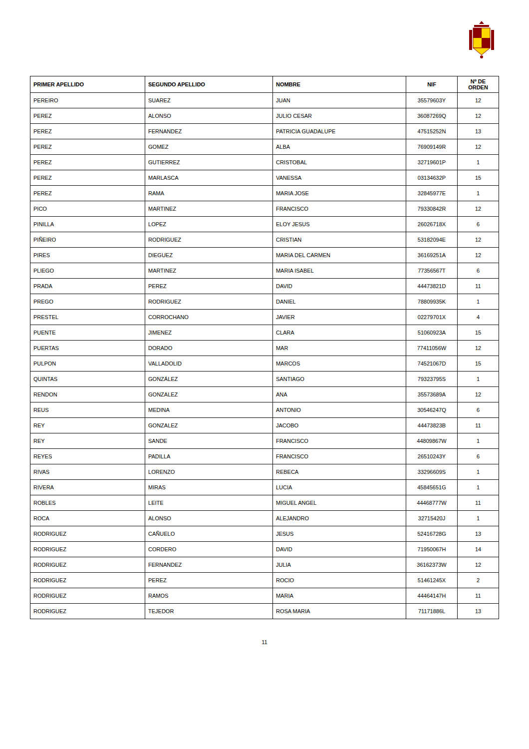| PRIMER APELLIDO | SEGUNDO APELLIDO | NOMBRE | NIF | Nº DE ORDEN |
| --- | --- | --- | --- | --- |
| PEREIRO | SUAREZ | JUAN | 35579603Y | 12 |
| PEREZ | ALONSO | JULIO CESAR | 36087269Q | 12 |
| PEREZ | FERNANDEZ | PATRICIA GUADALUPE | 47515252N | 13 |
| PEREZ | GOMEZ | ALBA | 76909149R | 12 |
| PEREZ | GUTIERREZ | CRISTOBAL | 32719601P | 1 |
| PEREZ | MARLASCA | VANESSA | 03134632P | 15 |
| PEREZ | RAMA | MARIA JOSE | 32845977E | 1 |
| PICO | MARTINEZ | FRANCISCO | 79330842R | 12 |
| PINILLA | LOPEZ | ELOY JESUS | 26026718X | 6 |
| PIÑEIRO | RODRIGUEZ | CRISTIAN | 53182094E | 12 |
| PIRES | DIEGUEZ | MARIA DEL CARMEN | 36169251A | 12 |
| PLIEGO | MARTINEZ | MARIA ISABEL | 77356567T | 6 |
| PRADA | PEREZ | DAVID | 44473821D | 11 |
| PREGO | RODRIGUEZ | DANIEL | 78809935K | 1 |
| PRESTEL | CORROCHANO | JAVIER | 02279701X | 4 |
| PUENTE | JIMENEZ | CLARA | 51060923A | 15 |
| PUERTAS | DORADO | MAR | 77411056W | 12 |
| PULPON | VALLADOLID | MARCOS | 74521067D | 15 |
| QUINTAS | GONZÁLEZ | SANTIAGO | 79323795S | 1 |
| RENDON | GONZALEZ | ANA | 35573689A | 12 |
| REUS | MEDINA | ANTONIO | 30546247Q | 6 |
| REY | GONZALEZ | JACOBO | 44473823B | 11 |
| REY | SANDE | FRANCISCO | 44809867W | 1 |
| REYES | PADILLA | FRANCISCO | 26510243Y | 6 |
| RIVAS | LORENZO | REBECA | 33296609S | 1 |
| RIVERA | MIRAS | LUCIA | 45845651G | 1 |
| ROBLES | LEITE | MIGUEL ANGEL | 44468777W | 11 |
| ROCA | ALONSO | ALEJANDRO | 32715420J | 1 |
| RODRIGUEZ | CAÑUELO | JESUS | 52416728G | 13 |
| RODRIGUEZ | CORDERO | DAVID | 71950067H | 14 |
| RODRIGUEZ | FERNANDEZ | JULIA | 36162373W | 12 |
| RODRIGUEZ | PEREZ | ROCIO | 51461245X | 2 |
| RODRIGUEZ | RAMOS | MARIA | 44464147H | 11 |
| RODRIGUEZ | TEJEDOR | ROSA MARIA | 71171886L | 13 |
11